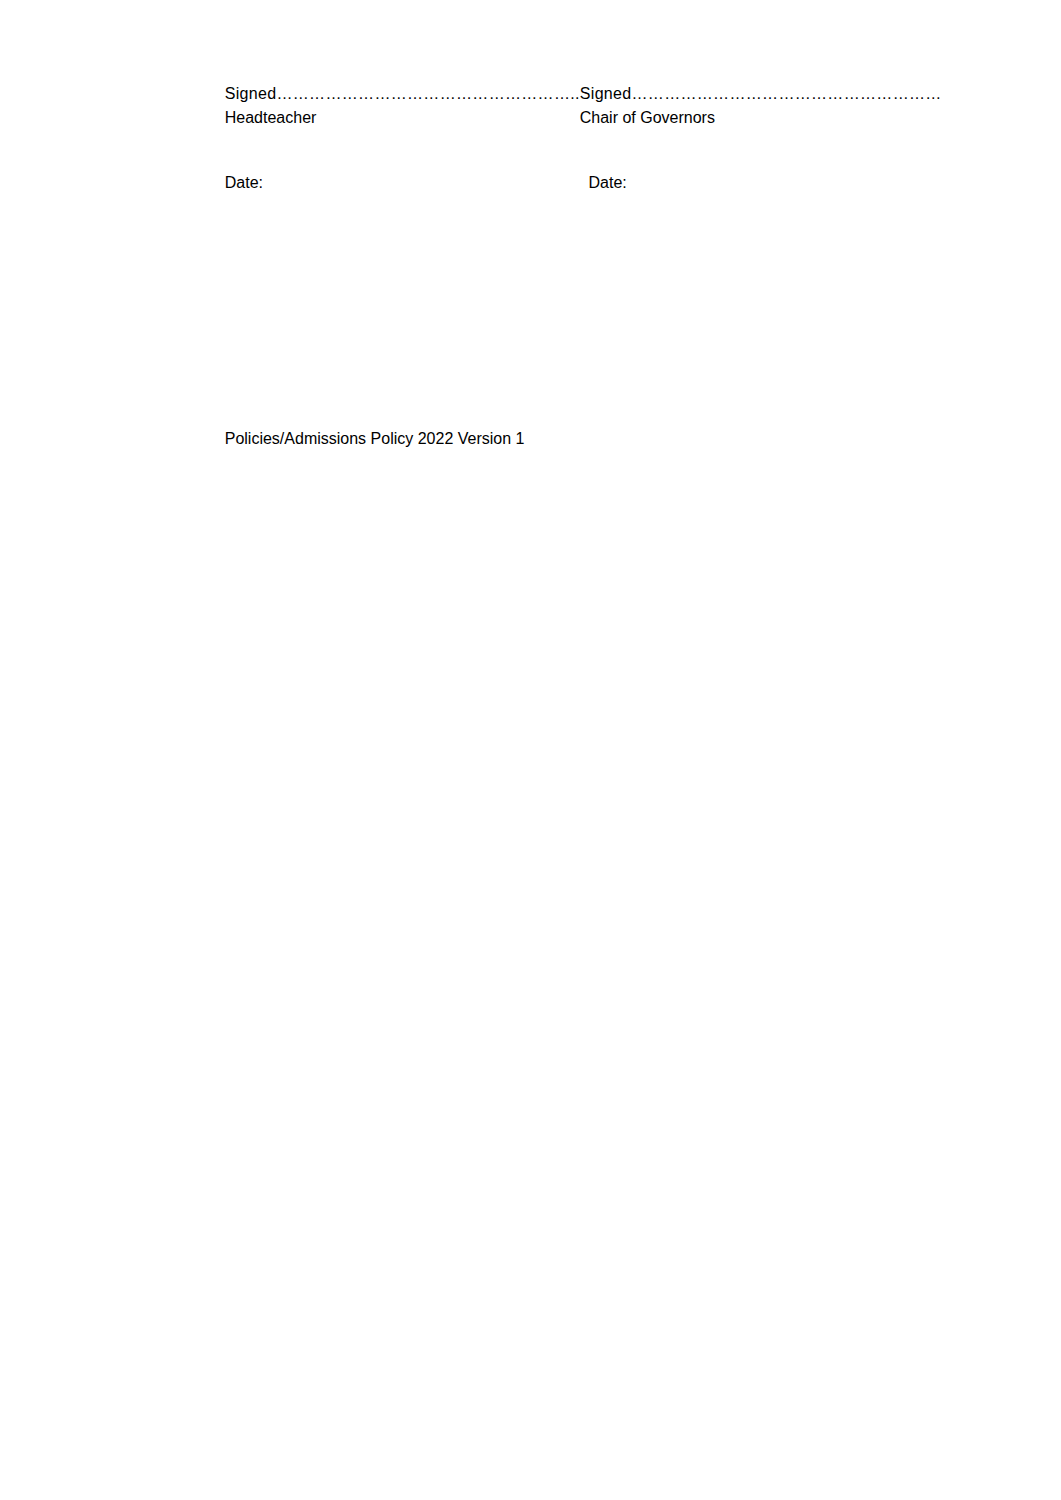| Signed……………………………………………….. | Signed………………………………………………… |
| Headteacher | Chair of Governors |
| Date: | Date: |
Policies/Admissions Policy 2022 Version 1